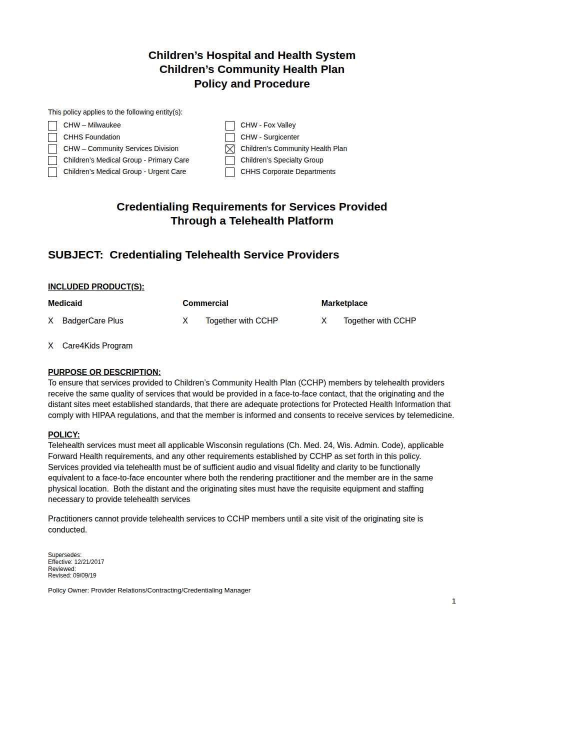Children’s Hospital and Health System
Children’s Community Health Plan
Policy and Procedure
This policy applies to the following entity(s):
| | CHW – Milwaukee | | | CHW - Fox Valley |
| | CHHS Foundation | | | CHW - Surgicenter |
| | CHW – Community Services Division | | | Children’s Community Health Plan |
| | Children’s Medical Group - Primary Care | | | Children’s Specialty Group |
| | Children’s Medical Group - Urgent Care | | | CHHS Corporate Departments |
Credentialing Requirements for Services Provided
Through a Telehealth Platform
SUBJECT: Credentialing Telehealth Service Providers
INCLUDED PRODUCT(S):
| Medicaid | Commercial | Marketplace |
| --- | --- | --- |
| X | BadgerCare Plus | X | Together with CCHP | X | Together with CCHP |
| X | Care4Kids Program | | | | |
PURPOSE OR DESCRIPTION:
To ensure that services provided to Children’s Community Health Plan (CCHP) members by telehealth providers receive the same quality of services that would be provided in a face-to-face contact, that the originating and the distant sites meet established standards, that there are adequate protections for Protected Health Information that comply with HIPAA regulations, and that the member is informed and consents to receive services by telemedicine.
POLICY:
Telehealth services must meet all applicable Wisconsin regulations (Ch. Med. 24, Wis. Admin. Code), applicable Forward Health requirements, and any other requirements established by CCHP as set forth in this policy. Services provided via telehealth must be of sufficient audio and visual fidelity and clarity to be functionally equivalent to a face-to-face encounter where both the rendering practitioner and the member are in the same physical location. Both the distant and the originating sites must have the requisite equipment and staffing necessary to provide telehealth services
Practitioners cannot provide telehealth services to CCHP members until a site visit of the originating site is conducted.
Supersedes:
Effective: 12/21/2017
Reviewed:
Revised: 09/09/19
Policy Owner: Provider Relations/Contracting/Credentialing Manager
1